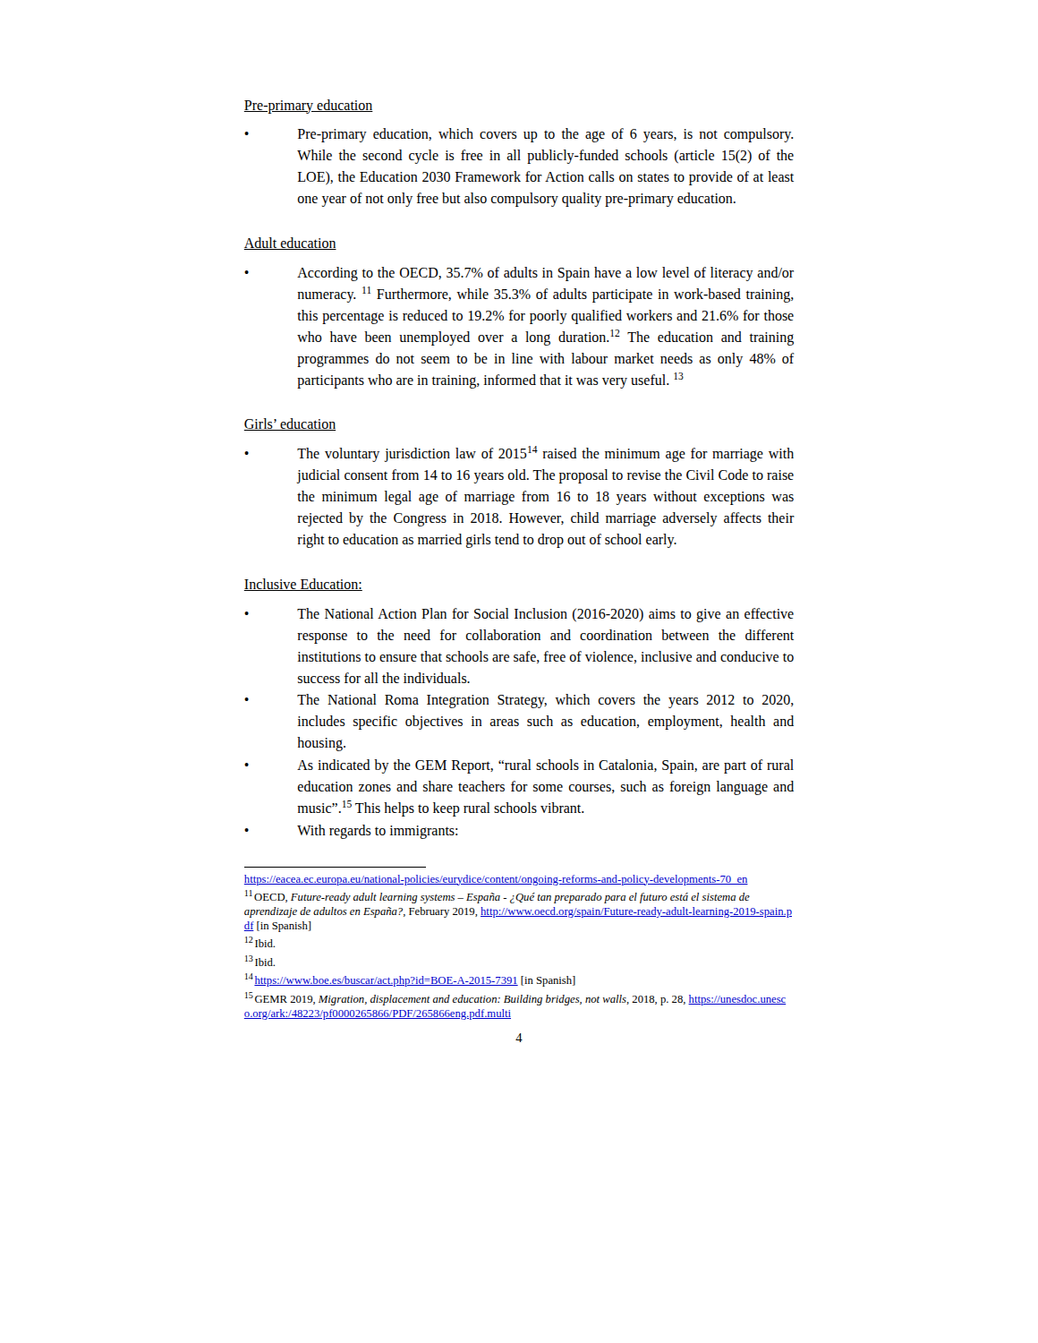Pre-primary education
Pre-primary education, which covers up to the age of 6 years, is not compulsory. While the second cycle is free in all publicly-funded schools (article 15(2) of the LOE), the Education 2030 Framework for Action calls on states to provide of at least one year of not only free but also compulsory quality pre-primary education.
Adult education
According to the OECD, 35.7% of adults in Spain have a low level of literacy and/or numeracy. 11 Furthermore, while 35.3% of adults participate in work-based training, this percentage is reduced to 19.2% for poorly qualified workers and 21.6% for those who have been unemployed over a long duration.12 The education and training programmes do not seem to be in line with labour market needs as only 48% of participants who are in training, informed that it was very useful. 13
Girls’ education
The voluntary jurisdiction law of 201514 raised the minimum age for marriage with judicial consent from 14 to 16 years old. The proposal to revise the Civil Code to raise the minimum legal age of marriage from 16 to 18 years without exceptions was rejected by the Congress in 2018. However, child marriage adversely affects their right to education as married girls tend to drop out of school early.
Inclusive Education:
The National Action Plan for Social Inclusion (2016-2020) aims to give an effective response to the need for collaboration and coordination between the different institutions to ensure that schools are safe, free of violence, inclusive and conducive to success for all the individuals.
The National Roma Integration Strategy, which covers the years 2012 to 2020, includes specific objectives in areas such as education, employment, health and housing.
As indicated by the GEM Report, “rural schools in Catalonia, Spain, are part of rural education zones and share teachers for some courses, such as foreign language and music”.15 This helps to keep rural schools vibrant.
With regards to immigrants:
https://eacea.ec.europa.eu/national-policies/eurydice/content/ongoing-reforms-and-policy-developments-70_en
11 OECD, Future-ready adult learning systems – España - ¿Qué tan preparado para el futuro está el sistema de aprendizaje de adultos en España?, February 2019, http://www.oecd.org/spain/Future-ready-adult-learning-2019-spain.pdf [in Spanish]
12 Ibid.
13 Ibid.
14 https://www.boe.es/buscar/act.php?id=BOE-A-2015-7391 [in Spanish]
15 GEMR 2019, Migration, displacement and education: Building bridges, not walls, 2018, p. 28, https://unesdoc.unesco.org/ark:/48223/pf0000265866/PDF/265866eng.pdf.multi
4